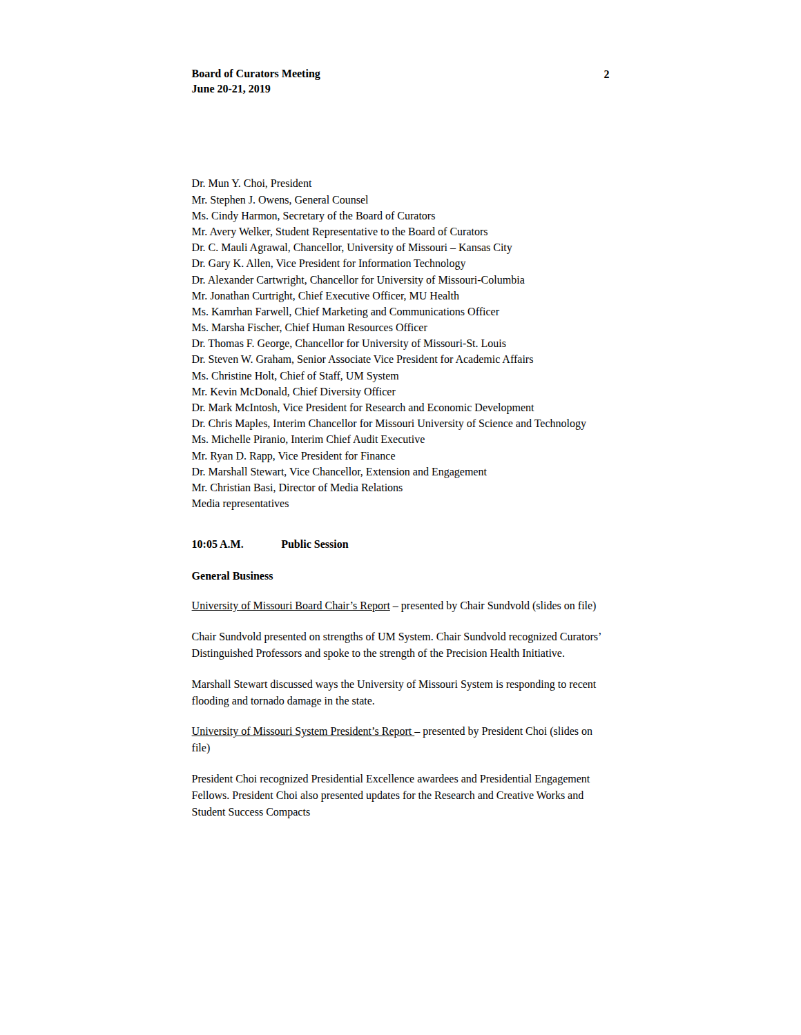Board of Curators Meeting
June 20-21, 2019
2
Dr. Mun Y. Choi, President
Mr. Stephen J. Owens, General Counsel
Ms. Cindy Harmon, Secretary of the Board of Curators
Mr. Avery Welker, Student Representative to the Board of Curators
Dr. C. Mauli Agrawal, Chancellor, University of Missouri – Kansas City
Dr. Gary K. Allen, Vice President for Information Technology
Dr. Alexander Cartwright, Chancellor for University of Missouri-Columbia
Mr. Jonathan Curtright, Chief Executive Officer, MU Health
Ms. Kamrhan Farwell, Chief Marketing and Communications Officer
Ms. Marsha Fischer, Chief Human Resources Officer
Dr. Thomas F. George, Chancellor for University of Missouri-St. Louis
Dr. Steven W. Graham, Senior Associate Vice President for Academic Affairs
Ms. Christine Holt, Chief of Staff, UM System
Mr. Kevin McDonald, Chief Diversity Officer
Dr. Mark McIntosh, Vice President for Research and Economic Development
Dr. Chris Maples, Interim Chancellor for Missouri University of Science and Technology
Ms. Michelle Piranio, Interim Chief Audit Executive
Mr. Ryan D. Rapp, Vice President for Finance
Dr. Marshall Stewart, Vice Chancellor, Extension and Engagement
Mr. Christian Basi, Director of Media Relations
Media representatives
10:05 A.M. Public Session
General Business
University of Missouri Board Chair’s Report – presented by Chair Sundvold (slides on file)
Chair Sundvold presented on strengths of UM System. Chair Sundvold recognized Curators’ Distinguished Professors and spoke to the strength of the Precision Health Initiative.
Marshall Stewart discussed ways the University of Missouri System is responding to recent flooding and tornado damage in the state.
University of Missouri System President’s Report – presented by President Choi (slides on file)
President Choi recognized Presidential Excellence awardees and Presidential Engagement Fellows. President Choi also presented updates for the Research and Creative Works and Student Success Compacts